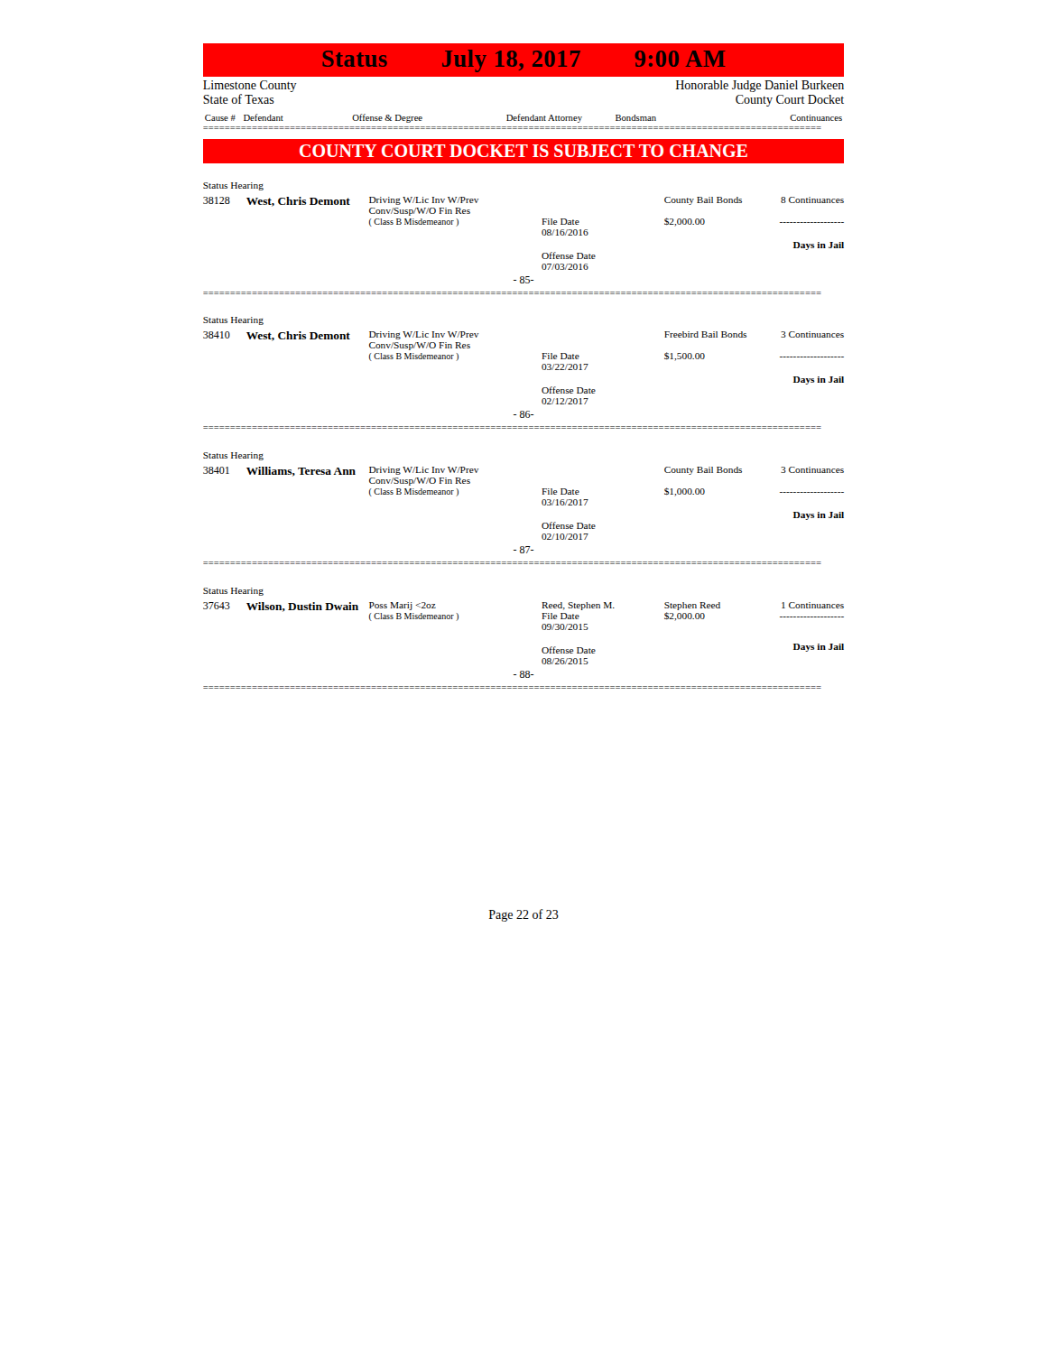Status July 18, 2017 9:00 AM
| Limestone County | Honorable Judge Daniel Burkeen |
| State of Texas | County Court Docket |
| Cause # | Defendant | Offense & Degree | Defendant Attorney | Bondsman | Continuances |
==================================================================================================================
COUNTY COURT DOCKET IS SUBJECT TO CHANGE
Status Hearing
| 38128 | West, Chris Demont | Driving W/Lic Inv W/Prev Conv/Susp/W/O Fin Res ( Class B Misdemeanor ) | File Date 08/16/2016 Offense Date 07/03/2016 | County Bail Bonds $2,000.00 | 8 Continuances ------------------- Days in Jail |
- 85-
==================================================================================================================
Status Hearing
| 38410 | West, Chris Demont | Driving W/Lic Inv W/Prev Conv/Susp/W/O Fin Res ( Class B Misdemeanor ) | File Date 03/22/2017 Offense Date 02/12/2017 | Freebird Bail Bonds $1,500.00 | 3 Continuances ------------------- Days in Jail |
- 86-
==================================================================================================================
Status Hearing
| 38401 | Williams, Teresa Ann | Driving W/Lic Inv W/Prev Conv/Susp/W/O Fin Res ( Class B Misdemeanor ) | File Date 03/16/2017 Offense Date 02/10/2017 | County Bail Bonds $1,000.00 | 3 Continuances ------------------- Days in Jail |
- 87-
==================================================================================================================
Status Hearing
| 37643 | Wilson, Dustin Dwain | Poss Marij <2oz ( Class B Misdemeanor ) | Reed, Stephen M. File Date 09/30/2015 Offense Date 08/26/2015 | Stephen Reed $2,000.00 | 1 Continuances ------------------- Days in Jail |
- 88-
==================================================================================================================
Page 22 of 23